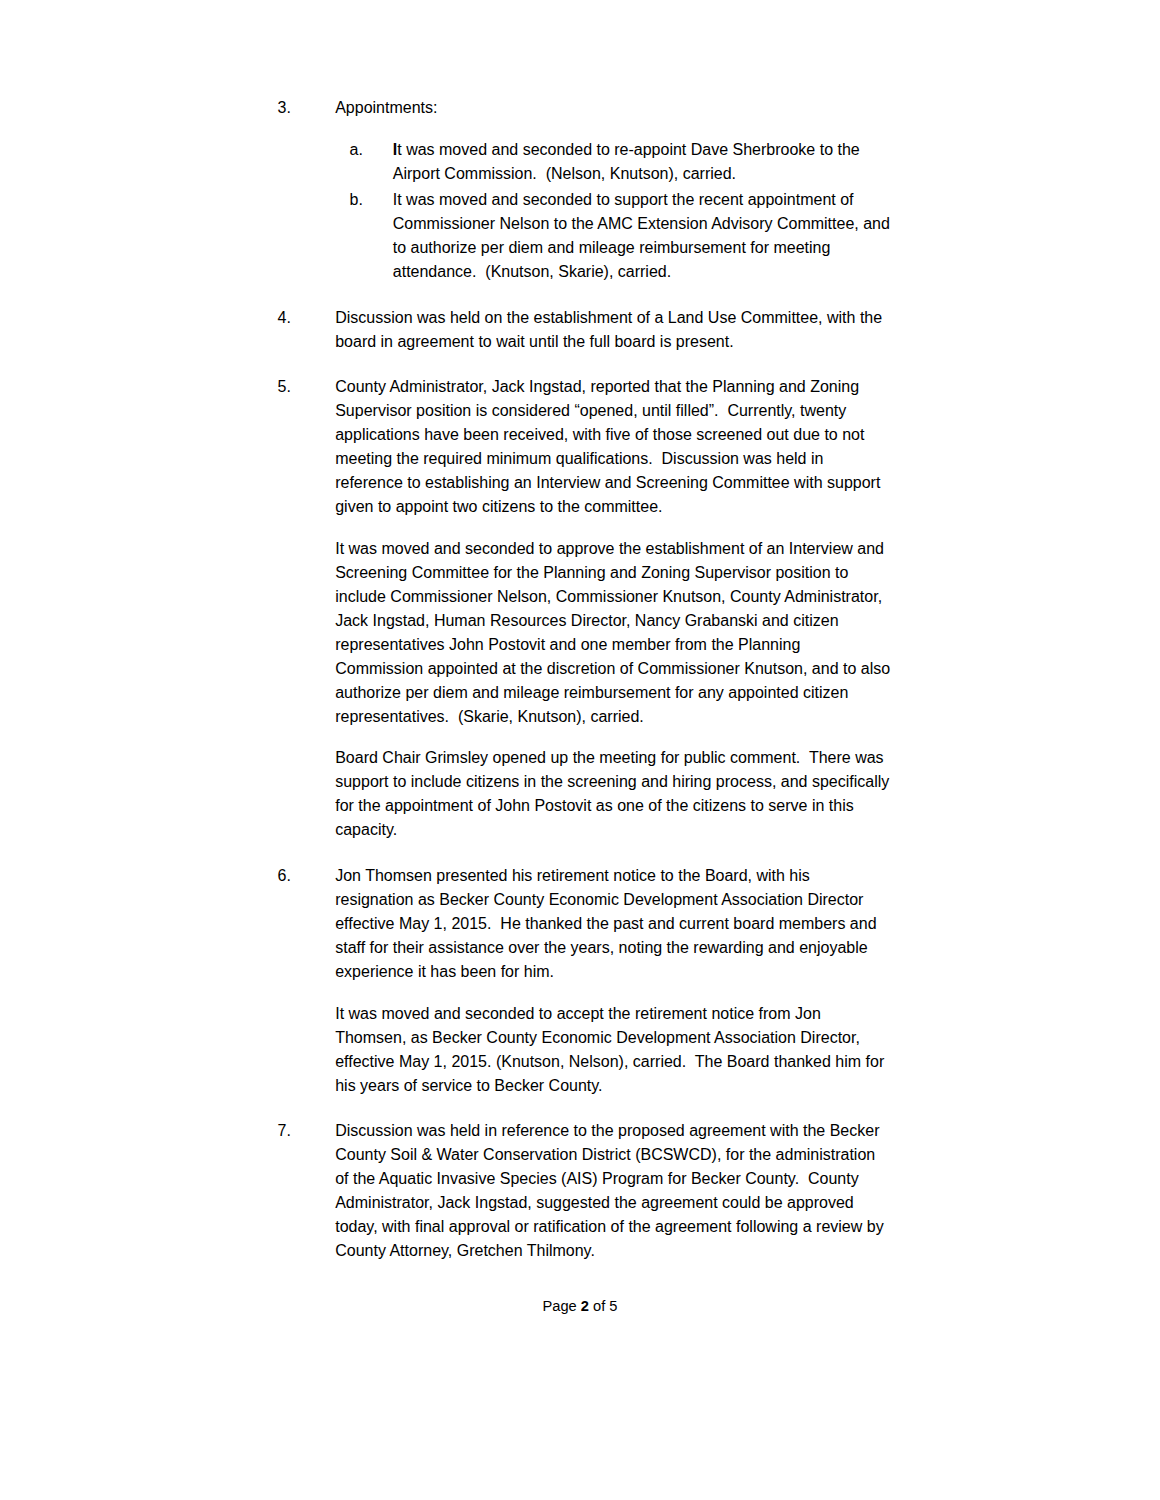3. Appointments:
a. It was moved and seconded to re-appoint Dave Sherbrooke to the Airport Commission. (Nelson, Knutson), carried.
b. It was moved and seconded to support the recent appointment of Commissioner Nelson to the AMC Extension Advisory Committee, and to authorize per diem and mileage reimbursement for meeting attendance. (Knutson, Skarie), carried.
4. Discussion was held on the establishment of a Land Use Committee, with the board in agreement to wait until the full board is present.
5.
County Administrator, Jack Ingstad, reported that the Planning and Zoning Supervisor position is considered “opened, until filled”. Currently, twenty applications have been received, with five of those screened out due to not meeting the required minimum qualifications. Discussion was held in reference to establishing an Interview and Screening Committee with support given to appoint two citizens to the committee.
It was moved and seconded to approve the establishment of an Interview and Screening Committee for the Planning and Zoning Supervisor position to include Commissioner Nelson, Commissioner Knutson, County Administrator, Jack Ingstad, Human Resources Director, Nancy Grabanski and citizen representatives John Postovit and one member from the Planning Commission appointed at the discretion of Commissioner Knutson, and to also authorize per diem and mileage reimbursement for any appointed citizen representatives. (Skarie, Knutson), carried.
Board Chair Grimsley opened up the meeting for public comment. There was support to include citizens in the screening and hiring process, and specifically for the appointment of John Postovit as one of the citizens to serve in this capacity.
6.
Jon Thomsen presented his retirement notice to the Board, with his resignation as Becker County Economic Development Association Director effective May 1, 2015. He thanked the past and current board members and staff for their assistance over the years, noting the rewarding and enjoyable experience it has been for him.
It was moved and seconded to accept the retirement notice from Jon Thomsen, as Becker County Economic Development Association Director, effective May 1, 2015. (Knutson, Nelson), carried. The Board thanked him for his years of service to Becker County.
7. Discussion was held in reference to the proposed agreement with the Becker County Soil & Water Conservation District (BCSWCD), for the administration of the Aquatic Invasive Species (AIS) Program for Becker County. County Administrator, Jack Ingstad, suggested the agreement could be approved today, with final approval or ratification of the agreement following a review by County Attorney, Gretchen Thilmony.
Page 2 of 5